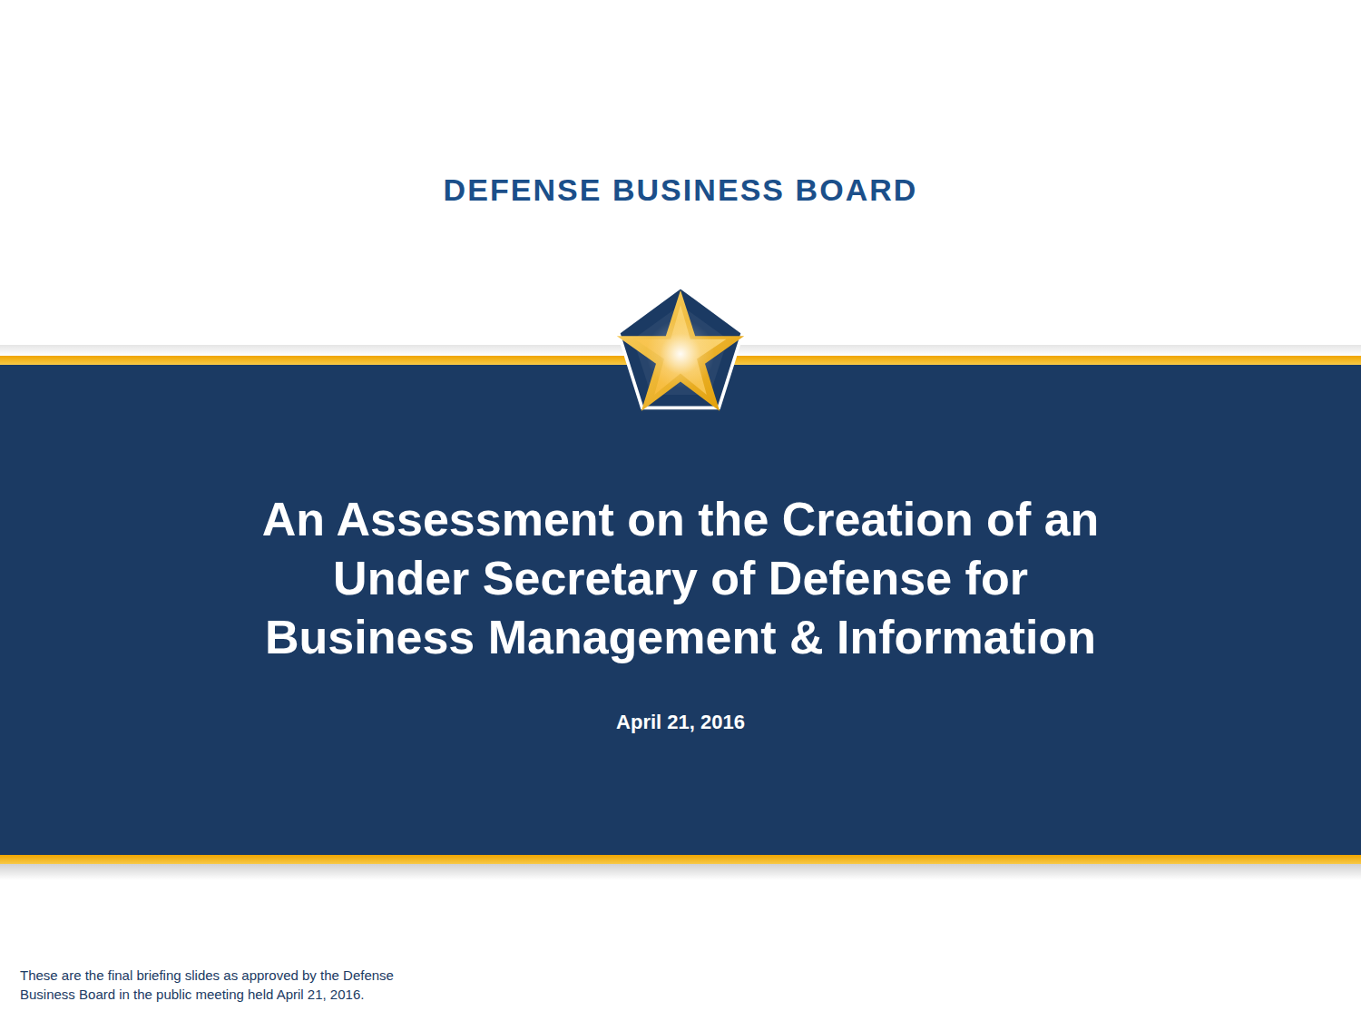DEFENSE BUSINESS BOARD
An Assessment on the Creation of an
Under Secretary of Defense for
Business Management & Information
April 21, 2016
These are the final briefing slides as approved by the Defense
Business Board in the public meeting held April 21, 2016.